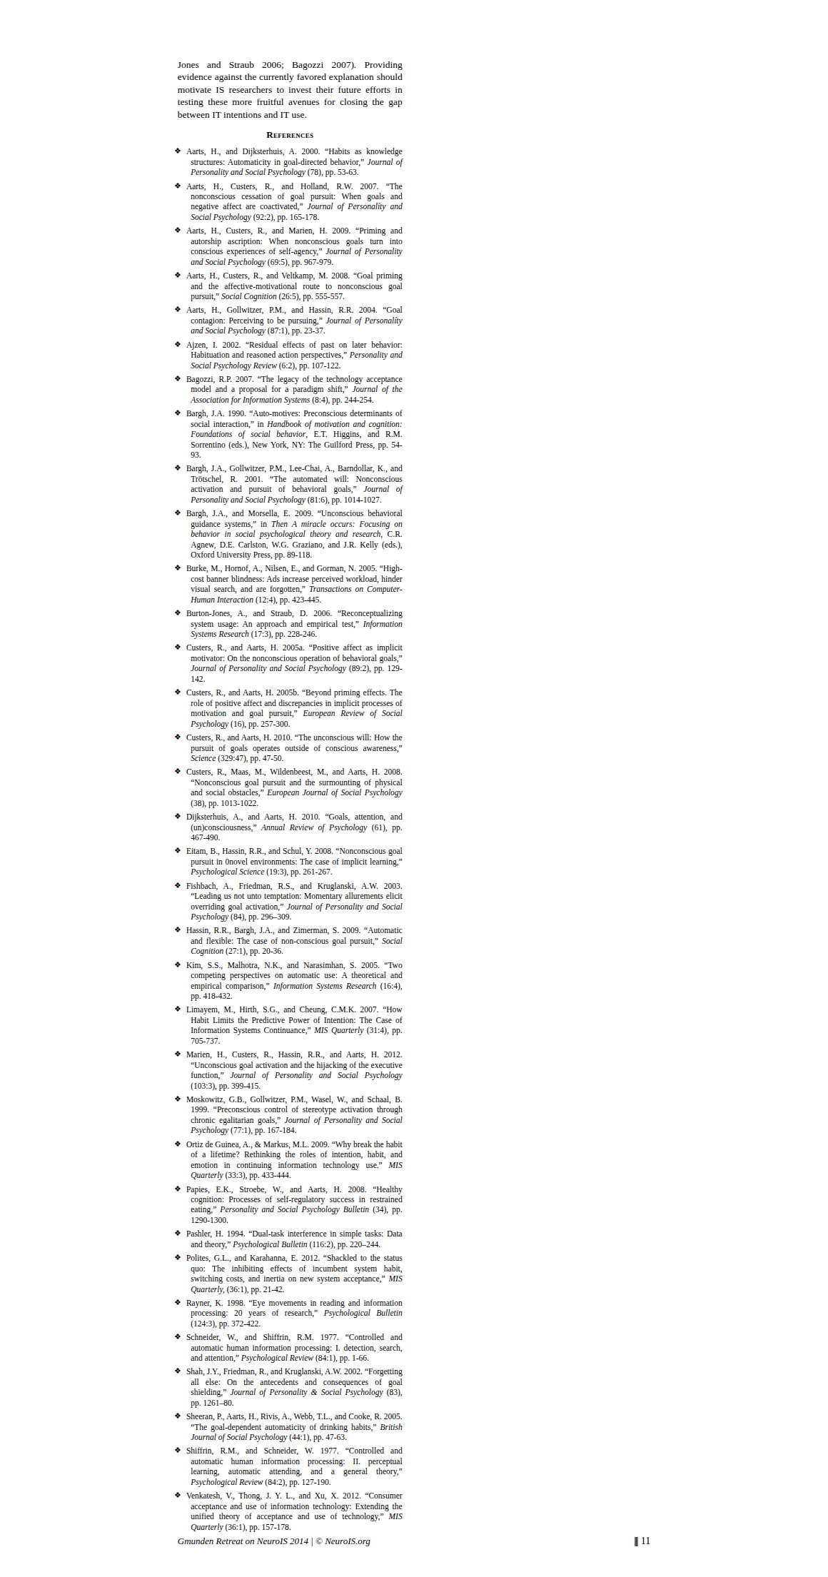Jones and Straub 2006; Bagozzi 2007). Providing evidence against the currently favored explanation should motivate IS researchers to invest their future efforts in testing these more fruitful avenues for closing the gap between IT intentions and IT use.
References
Aarts, H., and Dijksterhuis, A. 2000. “Habits as knowledge structures: Automaticity in goal-directed behavior,” Journal of Personality and Social Psychology (78), pp. 53-63.
Aarts, H., Custers, R., and Holland, R.W. 2007. “The nonconscious cessation of goal pursuit: When goals and negative affect are coactivated,” Journal of Personalíty and Social Psychology (92:2), pp. 165-178.
Aarts, H., Custers, R., and Marien, H. 2009. “Priming and autorship ascription: When nonconscious goals turn into conscious experiences of self-agency,” Journal of Personality and Social Psychology (69:5), pp. 967-979.
Aarts, H., Custers, R., and Veltkamp, M. 2008. “Goal priming and the affective-motivational route to nonconscious goal pursuit,” Social Cognition (26:5), pp. 555-557.
Aarts, H., Gollwitzer, P.M., and Hassin, R.R. 2004. “Goal contagion: Perceiving to be pursuing,” Journal of Personalíty and Social Psychology (87:1), pp. 23-37.
Ajzen, I. 2002. “Residual effects of past on later behavior: Habituation and reasoned action perspectives,” Personality and Social Psychology Review (6:2), pp. 107-122.
Bagozzi, R.P. 2007. “The legacy of the technology acceptance model and a proposal for a paradigm shift,” Journal of the Association for Information Systems (8:4), pp. 244-254.
Bargh, J.A. 1990. “Auto-motives: Preconscious determinants of social interaction,” in Handbook of motivation and cognition: Foundations of social behavior, E.T. Higgins, and R.M. Sorrentino (eds.), New York, NY: The Guilford Press, pp. 54-93.
Bargh, J.A., Gollwitzer, P.M., Lee-Chai, A., Barndollar, K., and Trötschel, R. 2001. “The automated will: Nonconscious activation and pursuit of behavioral goals,” Journal of Personality and Social Psychology (81:6), pp. 1014-1027.
Bargh, J.A., and Morsella, E. 2009. “Unconscious behavioral guidance systems,” in Then A miracle occurs: Focusing on behavior in social psychological theory and research, C.R. Agnew, D.E. Carlston, W.G. Graziano, and J.R. Kelly (eds.), Oxford University Press, pp. 89-118.
Burke, M., Hornof, A., Nilsen, E., and Gorman, N. 2005. “High-cost banner blindness: Ads increase perceived workload, hinder visual search, and are forgotten,” Transactions on Computer-Human Interaction (12:4), pp. 423-445.
Burton-Jones, A., and Straub, D. 2006. “Reconceptualizing system usage: An approach and empirical test,” Information Systems Research (17:3), pp. 228-246.
Custers, R., and Aarts, H. 2005a. “Positive affect as implicit motivator: On the nonconscious operation of behavioral goals,” Journal of Personality and Social Psychology (89:2), pp. 129-142.
Custers, R., and Aarts, H. 2005b. “Beyond priming effects. The role of positive affect and discrepancies in implicit processes of motivation and goal pursuit,” European Review of Social Psychology (16), pp. 257-300.
Custers, R., and Aarts, H. 2010. “The unconscious will: How the pursuit of goals operates outside of conscious awareness,” Science (329:47), pp. 47-50.
Custers, R., Maas, M., Wildenbeest, M., and Aarts, H. 2008. “Nonconscious goal pursuit and the surmounting of physical and social obstacles,” European Journal of Social Psychology (38), pp. 1013-1022.
Dijksterhuis, A., and Aarts, H. 2010. “Goals, attention, and (un)consciousness,” Annual Review of Psychology (61), pp. 467-490.
Eitam, B., Hassin, R.R., and Schul, Y. 2008. “Nonconscious goal pursuit in 0novel environments: The case of implicit learning,” Psychological Science (19:3), pp. 261-267.
Fishbach, A., Friedman, R.S., and Kruglanski, A.W. 2003. “Leading us not unto temptation: Momentary allurements elicit overriding goal activation,” Journal of Personality and Social Psychology (84), pp. 296–309.
Hassin, R.R., Bargh, J.A., and Zimerman, S. 2009. “Automatic and flexible: The case of non-conscious goal pursuit,” Social Cognition (27:1), pp. 20-36.
Kim, S.S., Malhotra, N.K., and Narasimhan, S. 2005. “Two competing perspectives on automatic use: A theoretical and empirical comparison,” Information Systems Research (16:4), pp. 418-432.
Limayem, M., Hirth, S.G., and Cheung, C.M.K. 2007. “How Habit Limits the Predictive Power of Intention: The Case of Information Systems Continuance,” MIS Quarterly (31:4), pp. 705-737.
Marien, H., Custers, R., Hassin, R.R., and Aarts, H. 2012. “Unconscious goal activation and the hijacking of the executive function,” Journal of Personality and Social Psychology (103:3), pp. 399-415.
Moskowitz, G.B., Gollwitzer, P.M., Wasel, W., and Schaal, B. 1999. “Preconscious control of stereotype activation through chronic egalitarian goals,” Journal of Personality and Social Psychology (77:1), pp. 167-184.
Ortiz de Guinea, A., & Markus, M.L. 2009. “Why break the habit of a lifetime? Rethinking the roles of intention, habit, and emotion in continuing information technology use.” MIS Quarterly (33:3), pp. 433-444.
Papies, E.K., Stroebe, W., and Aarts, H. 2008. “Healthy cognition: Processes of self-regulatory success in restrained eating,” Personality and Social Psychology Bulletin (34), pp. 1290-1300.
Pashler, H. 1994. “Dual-task interference in simple tasks: Data and theory,” Psychological Bulletin (116:2), pp. 220–244.
Polites, G.L., and Karahanna, E. 2012. “Shackled to the status quo: The inhibiting effects of incumbent system habit, switching costs, and inertia on new system acceptance,” MIS Quarterly, (36:1), pp. 21-42.
Rayner, K. 1998. “Eye movements in reading and information processing: 20 years of research,” Psychological Bulletin (124:3), pp. 372-422.
Schneider, W., and Shiffrin, R.M. 1977. “Controlled and automatic human information processing: I. detection, search, and attention,” Psychological Review (84:1), pp. 1-66.
Shah, J.Y., Friedman, R., and Kruglanski, A.W. 2002. “Forgetting all else: On the antecedents and consequences of goal shielding,” Journal of Personality & Social Psychology (83), pp. 1261–80.
Sheeran, P., Aarts, H., Rivis, A., Webb, T.L., and Cooke, R. 2005. “The goal-dependent automaticity of drinking habits,” British Journal of Social Psychology (44:1), pp. 47-63.
Shiffrin, R.M., and Schneider, W. 1977. “Controlled and automatic human information processing: II. perceptual learning, automatic attending, and a general theory,” Psychological Review (84:2), pp. 127-190.
Venkatesh, V., Thong, J. Y. L., and Xu, X. 2012. “Consumer acceptance and use of information technology: Extending the unified theory of acceptance and use of technology,” MIS Quarterly (36:1), pp. 157-178.
Gmunden Retreat on NeuroIS 2014 | © NeuroIS.org
|||11